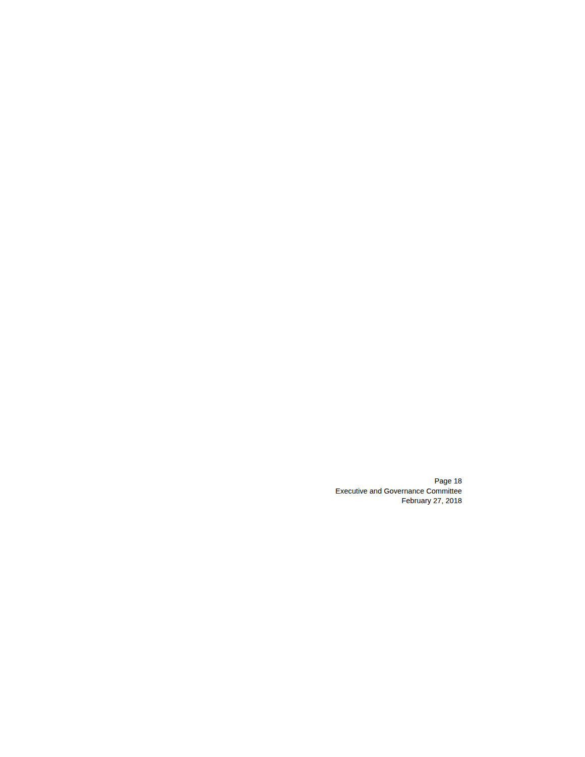Page 18
Executive and Governance Committee
February 27, 2018